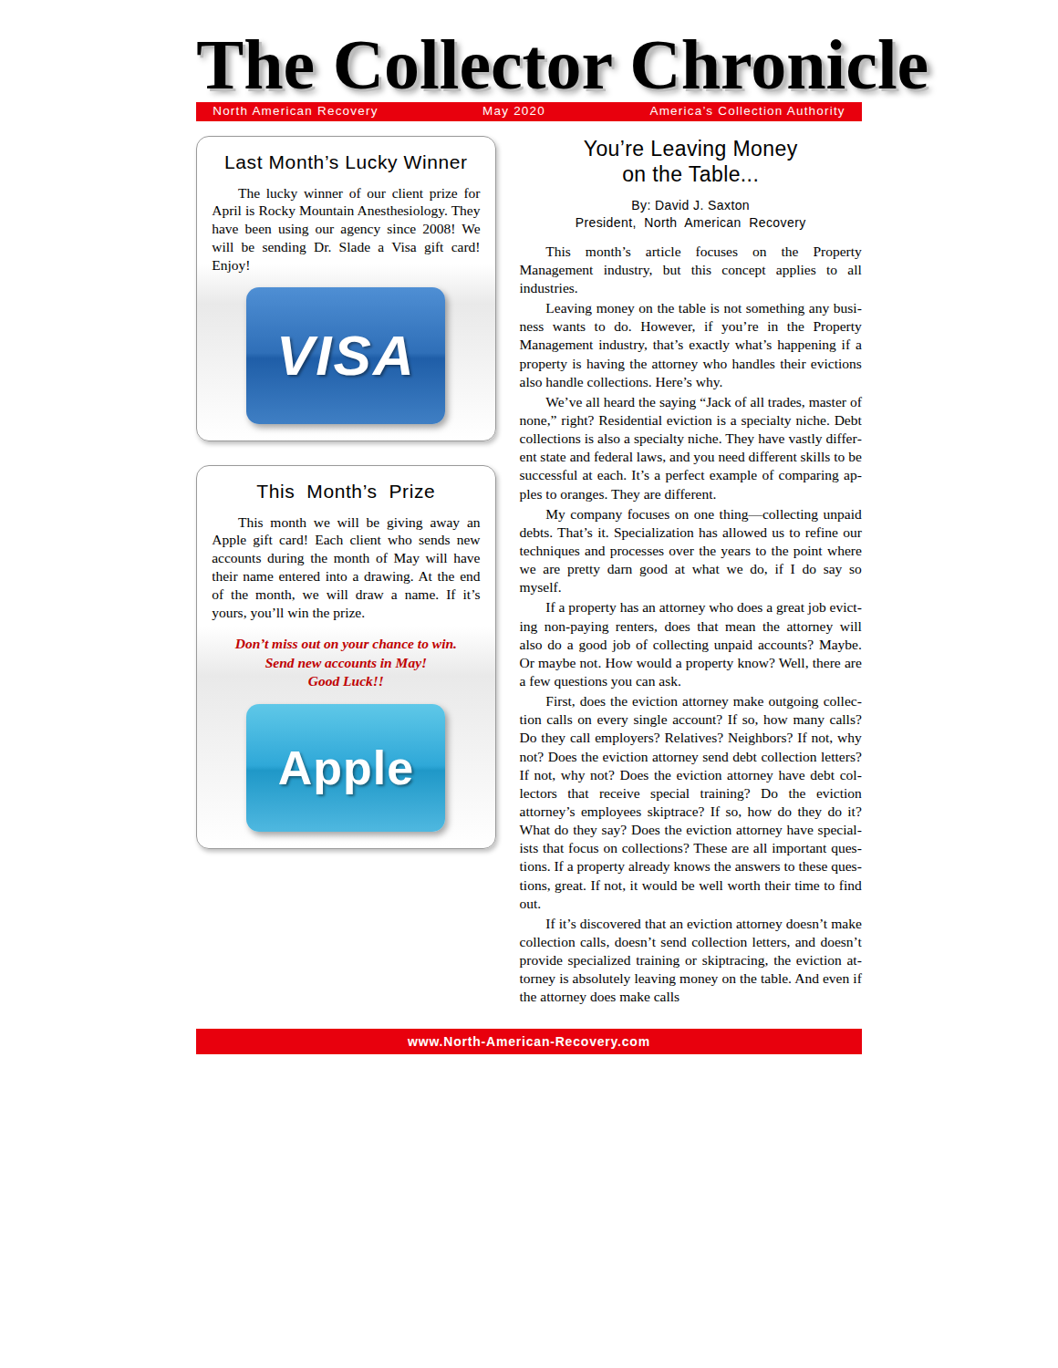The Collector Chronicle
North American Recovery May 2020 America’s Collection Authority
Last Month’s Lucky Winner
The lucky winner of our client prize for April is Rocky Mountain Anesthesiology. They have been using our agency since 2008! We will be sending Dr. Slade a Visa gift card! Enjoy!
VISA
This Month’s Prize
This month we will be giving away an Apple gift card! Each client who sends new accounts during the month of May will have their name entered into a drawing. At the end of the month, we will draw a name. If it’s yours, you’ll win the prize.
Don’t miss out on your chance to win.
Send new accounts in May!
Good Luck!!
Apple
You’re Leaving Money
on the Table...
By: David J. Saxton
President, North American Recovery
This month’s article focuses on the Property Management industry, but this concept applies to all industries.
Leaving money on the table is not something any business wants to do. However, if you’re in the Property Management industry, that’s exactly what’s happening if a property is having the attorney who handles their evictions also handle collections. Here’s why.
We’ve all heard the saying “Jack of all trades, master of none,” right? Residential eviction is a specialty niche. Debt collections is also a specialty niche. They have vastly different state and federal laws, and you need different skills to be successful at each. It’s a perfect example of comparing apples to oranges. They are different.
My company focuses on one thing—collecting unpaid debts. That’s it. Specialization has allowed us to refine our techniques and processes over the years to the point where we are pretty darn good at what we do, if I do say so myself.
If a property has an attorney who does a great job evicting non-paying renters, does that mean the attorney will also do a good job of collecting unpaid accounts? Maybe. Or maybe not. How would a property know? Well, there are a few questions you can ask.
First, does the eviction attorney make outgoing collection calls on every single account? If so, how many calls? Do they call employers? Relatives? Neighbors? If not, why not? Does the eviction attorney send debt collection letters? If not, why not? Does the eviction attorney have debt collectors that receive special training? Do the eviction attorney’s employees skiptrace? If so, how do they do it? What do they say? Does the eviction attorney have specialists that focus on collections? These are all important questions. If a property already knows the answers to these questions, great. If not, it would be well worth their time to find out.
If it’s discovered that an eviction attorney doesn’t make collection calls, doesn’t send collection letters, and doesn’t provide specialized training or skiptracing, the eviction attorney is absolutely leaving money on the table. And even if the attorney does make calls
www.North-American-Recovery.com